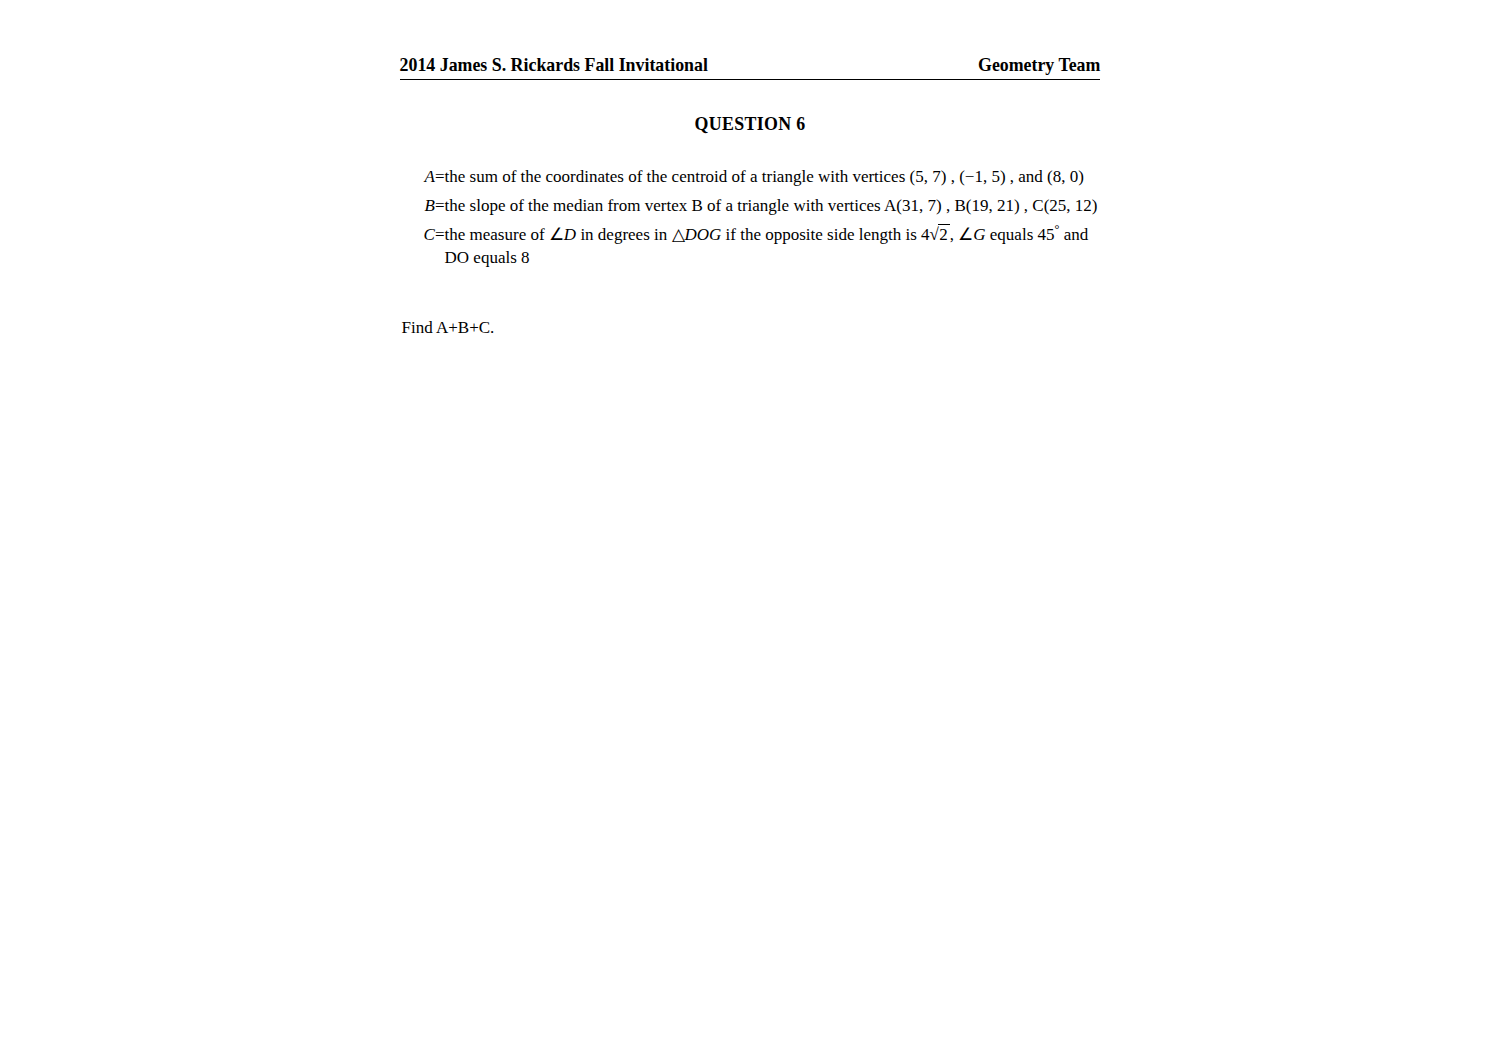2014 James S. Rickards Fall Invitational
Geometry Team
QUESTION 6
| A | = | the sum of the coordinates of the centroid of a triangle with vertices ( 5 , 7 ) , ( − 1 , 5 ) , and ( 8 , 0 ) |
| B | = | the slope of the median from vertex B of a triangle with vertices A ( 31 , 7 ) , B ( 19 , 21 ) , C ( 25 , 12 ) |
| C | = | the measure of ∠ D in degrees in △ DOG if the opposite side length is 4 √ 2 , ∠ G equals 45 ° and DO equals 8 |
Find A+B+C.